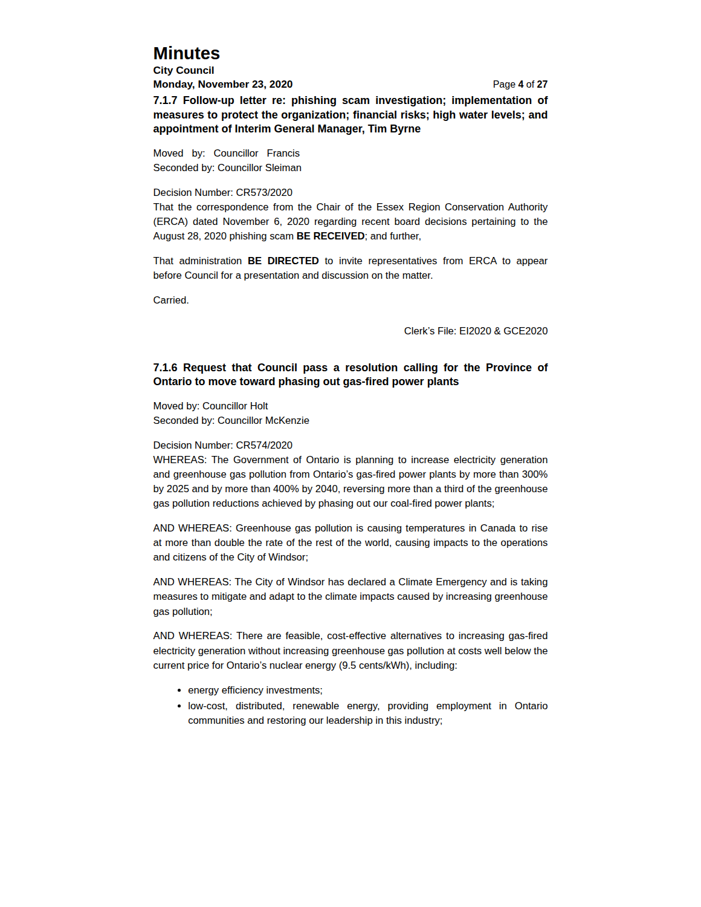Minutes
City Council
Monday, November 23, 2020 Page 4 of 27
7.1.7 Follow-up letter re: phishing scam investigation; implementation of measures to protect the organization; financial risks; high water levels; and appointment of Interim General Manager, Tim Byrne
Moved by: Councillor Francis Seconded by: Councillor Sleiman
Decision Number: CR573/2020
That the correspondence from the Chair of the Essex Region Conservation Authority (ERCA) dated November 6, 2020 regarding recent board decisions pertaining to the August 28, 2020 phishing scam BE RECEIVED; and further,
That administration BE DIRECTED to invite representatives from ERCA to appear before Council for a presentation and discussion on the matter.
Carried.
Clerk’s File: EI2020 & GCE2020
7.1.6 Request that Council pass a resolution calling for the Province of Ontario to move toward phasing out gas-fired power plants
Moved by: Councillor Holt Seconded by: Councillor McKenzie
Decision Number: CR574/2020
WHEREAS: The Government of Ontario is planning to increase electricity generation and greenhouse gas pollution from Ontario’s gas-fired power plants by more than 300% by 2025 and by more than 400% by 2040, reversing more than a third of the greenhouse gas pollution reductions achieved by phasing out our coal-fired power plants;
AND WHEREAS: Greenhouse gas pollution is causing temperatures in Canada to rise at more than double the rate of the rest of the world, causing impacts to the operations and citizens of the City of Windsor;
AND WHEREAS: The City of Windsor has declared a Climate Emergency and is taking measures to mitigate and adapt to the climate impacts caused by increasing greenhouse gas pollution;
AND WHEREAS: There are feasible, cost-effective alternatives to increasing gas-fired electricity generation without increasing greenhouse gas pollution at costs well below the current price for Ontario’s nuclear energy (9.5 cents/kWh), including:
energy efficiency investments;
low-cost, distributed, renewable energy, providing employment in Ontario communities and restoring our leadership in this industry;